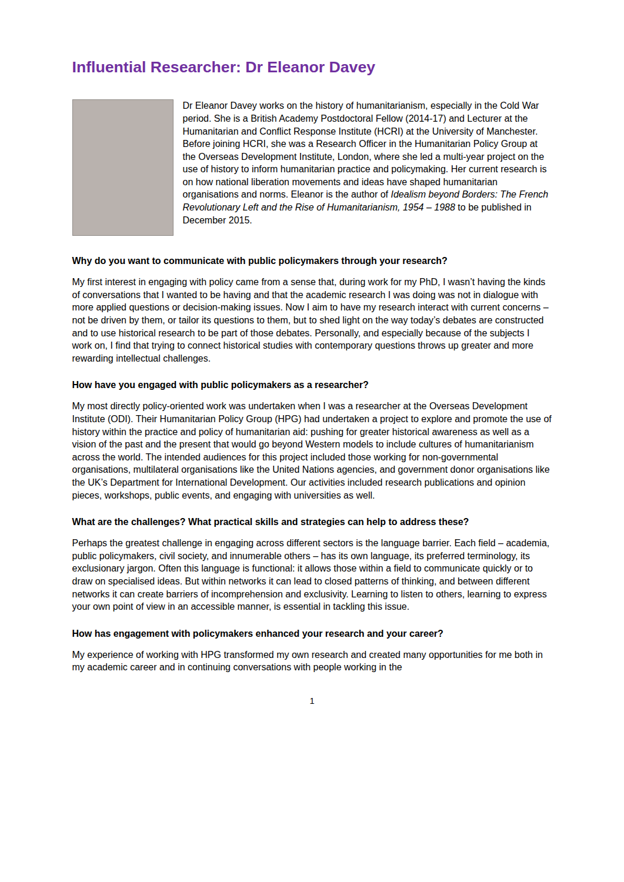Influential Researcher: Dr Eleanor Davey
Dr Eleanor Davey works on the history of humanitarianism, especially in the Cold War period. She is a British Academy Postdoctoral Fellow (2014-17) and Lecturer at the Humanitarian and Conflict Response Institute (HCRI) at the University of Manchester. Before joining HCRI, she was a Research Officer in the Humanitarian Policy Group at the Overseas Development Institute, London, where she led a multi-year project on the use of history to inform humanitarian practice and policymaking. Her current research is on how national liberation movements and ideas have shaped humanitarian organisations and norms. Eleanor is the author of Idealism beyond Borders: The French Revolutionary Left and the Rise of Humanitarianism, 1954 – 1988 to be published in December 2015.
Why do you want to communicate with public policymakers through your research?
My first interest in engaging with policy came from a sense that, during work for my PhD, I wasn’t having the kinds of conversations that I wanted to be having and that the academic research I was doing was not in dialogue with more applied questions or decision-making issues. Now I aim to have my research interact with current concerns – not be driven by them, or tailor its questions to them, but to shed light on the way today’s debates are constructed and to use historical research to be part of those debates. Personally, and especially because of the subjects I work on, I find that trying to connect historical studies with contemporary questions throws up greater and more rewarding intellectual challenges.
How have you engaged with public policymakers as a researcher?
My most directly policy-oriented work was undertaken when I was a researcher at the Overseas Development Institute (ODI). Their Humanitarian Policy Group (HPG) had undertaken a project to explore and promote the use of history within the practice and policy of humanitarian aid: pushing for greater historical awareness as well as a vision of the past and the present that would go beyond Western models to include cultures of humanitarianism across the world. The intended audiences for this project included those working for non-governmental organisations, multilateral organisations like the United Nations agencies, and government donor organisations like the UK’s Department for International Development. Our activities included research publications and opinion pieces, workshops, public events, and engaging with universities as well.
What are the challenges? What practical skills and strategies can help to address these?
Perhaps the greatest challenge in engaging across different sectors is the language barrier. Each field – academia, public policymakers, civil society, and innumerable others – has its own language, its preferred terminology, its exclusionary jargon. Often this language is functional: it allows those within a field to communicate quickly or to draw on specialised ideas. But within networks it can lead to closed patterns of thinking, and between different networks it can create barriers of incomprehension and exclusivity. Learning to listen to others, learning to express your own point of view in an accessible manner, is essential in tackling this issue.
How has engagement with policymakers enhanced your research and your career?
My experience of working with HPG transformed my own research and created many opportunities for me both in my academic career and in continuing conversations with people working in the
1